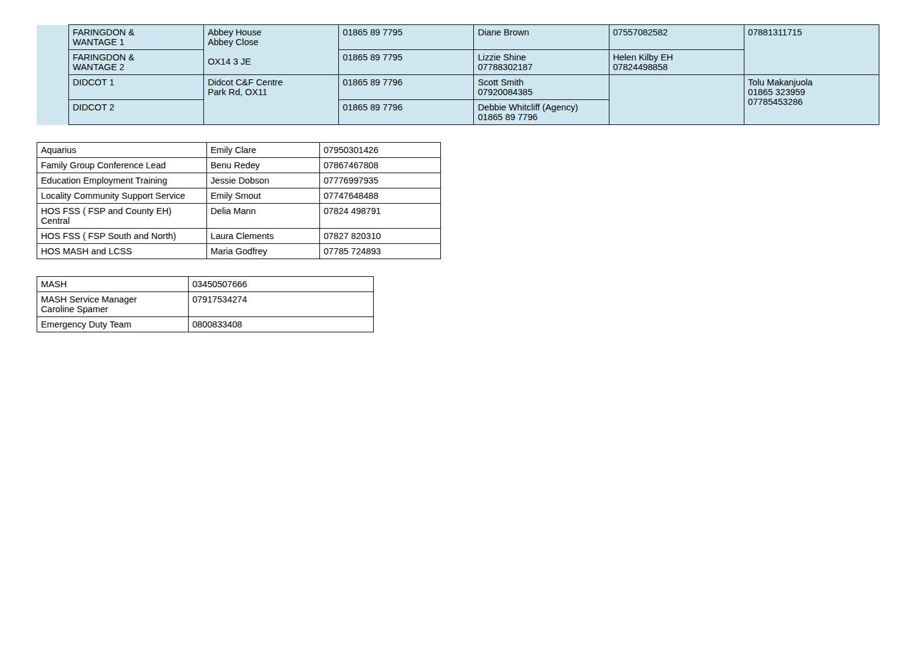| | FARINGDON & WANTAGE 1 | Abbey House Abbey Close OX14 3 JE | 01865 89 7795 | Diane Brown | 07557082582 | 07881311715 |
| FARINGDON & WANTAGE 2 | 01865 89 7795 | Lizzie Shine 07788302187 | Helen Kilby EH 07824498858 |
| DIDCOT 1 | Didcot C&F Centre Park Rd, OX11 | 01865 89 7796 | Scott Smith 07920084385 | | Tolu Makanjuola 01865 323959 07785453286 |
| DIDCOT 2 | 01865 89 7796 | Debbie Whitcliff (Agency) 01865 89 7796 |
| Aquarius | Emily Clare | 07950301426 |
| Family Group Conference Lead | Benu Redey | 07867467808 |
| Education Employment Training | Jessie Dobson | 07776997935 |
| Locality Community Support Service | Emily Smout | 07747648488 |
| HOS FSS ( FSP and County EH) Central | Delia Mann | 07824 498791 |
| HOS FSS ( FSP South and North) | Laura Clements | 07827 820310 |
| HOS MASH and LCSS | Maria Godfrey | 07785 724893 |
| MASH | 03450507666 |
| MASH Service Manager Caroline Spamer | 07917534274 |
| Emergency Duty Team | 0800833408 |